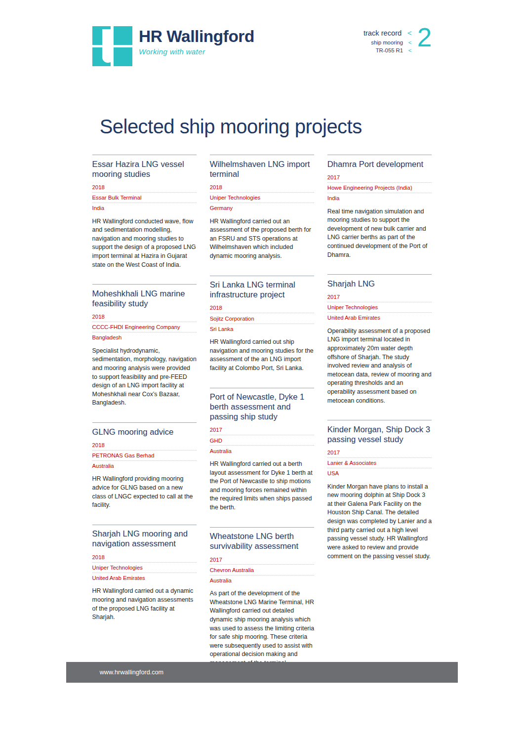HR Wallingford
Working with water
track record <
ship mooring <
TR-055 R1 <
2
Selected ship mooring projects
Essar Hazira LNG vessel mooring studies
2018
Essar Bulk Terminal
India
HR Wallingford conducted wave, flow and sedimentation modelling, navigation and mooring studies to support the design of a proposed LNG import terminal at Hazira in Gujarat state on the West Coast of India.
Moheshkhali LNG marine feasibility study
2018
CCCC-FHDI Engineering Company
Bangladesh
Specialist hydrodynamic, sedimentation, morphology, navigation and mooring analysis were provided to support feasibility and pre-FEED design of an LNG import facility at Moheshkhali near Cox’s Bazaar, Bangladesh.
GLNG mooring advice
2018
PETRONAS Gas Berhad
Australia
HR Wallingford providing mooring advice for GLNG based on a new class of LNGC expected to call at the facility.
Sharjah LNG mooring and navigation assessment
2018
Uniper Technologies
United Arab Emirates
HR Wallingford carried out a dynamic mooring and navigation assessments of the proposed LNG facility at Sharjah.
Wilhelmshaven LNG import terminal
2018
Uniper Technologies
Germany
HR Wallingford carried out an assessment of the proposed berth for an FSRU and STS operations at Wilhelmshaven which included dynamic mooring analysis.
Sri Lanka LNG terminal infrastructure project
2018
Sojitz Corporation
Sri Lanka
HR Wallingford carried out ship navigation and mooring studies for the assessment of the an LNG import facility at Colombo Port, Sri Lanka.
Port of Newcastle, Dyke 1 berth assessment and passing ship study
2017
GHD
Australia
HR Wallingford carried out a berth layout assessment for Dyke 1 berth at the Port of Newcastle to ship motions and mooring forces remained within the required limits when ships passed the berth.
Wheatstone LNG berth survivability assessment
2017
Chevron Australia
Australia
As part of the development of the Wheatstone LNG Marine Terminal, HR Wallingford carried out detailed dynamic ship mooring analysis which was used to assess the limiting criteria for safe ship mooring. These criteria were subsequently used to assist with operational decision making and management of the terminal.
Dhamra Port development
2017
Howe Engineering Projects (India)
India
Real time navigation simulation and mooring studies to support the development of new bulk carrier and LNG carrier berths as part of the continued development of the Port of Dhamra.
Sharjah LNG
2017
Uniper Technologies
United Arab Emirates
Operability assessment of a proposed LNG import terminal located in approximately 20m water depth offshore of Sharjah. The study involved review and analysis of metocean data, review of mooring and operating thresholds and an operability assessment based on metocean conditions.
Kinder Morgan, Ship Dock 3 passing vessel study
2017
Lanier & Associates
USA
Kinder Morgan have plans to install a new mooring dolphin at Ship Dock 3 at their Galena Park Facility on the Houston Ship Canal. The detailed design was completed by Lanier and a third party carried out a high level passing vessel study. HR Wallingford were asked to review and provide comment on the passing vessel study.
www.hrwallingford.com